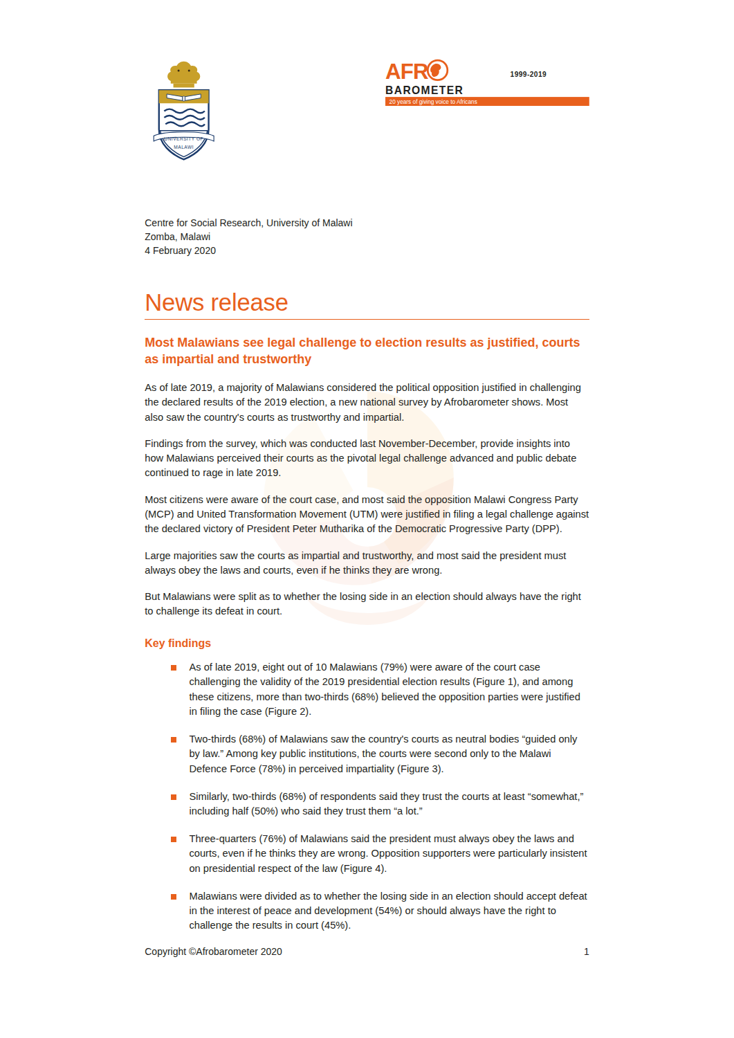UNIVERSITY OF MALAWI
AFR BAROMETER 1999-2019 20 years of giving voice to Africans
Centre for Social Research, University of Malawi
Zomba, Malawi
4 February 2020
News release
Most Malawians see legal challenge to election results as justified, courts as impartial and trustworthy
As of late 2019, a majority of Malawians considered the political opposition justified in challenging the declared results of the 2019 election, a new national survey by Afrobarometer shows. Most also saw the country's courts as trustworthy and impartial.
Findings from the survey, which was conducted last November-December, provide insights into how Malawians perceived their courts as the pivotal legal challenge advanced and public debate continued to rage in late 2019.
Most citizens were aware of the court case, and most said the opposition Malawi Congress Party (MCP) and United Transformation Movement (UTM) were justified in filing a legal challenge against the declared victory of President Peter Mutharika of the Democratic Progressive Party (DPP).
Large majorities saw the courts as impartial and trustworthy, and most said the president must always obey the laws and courts, even if he thinks they are wrong.
But Malawians were split as to whether the losing side in an election should always have the right to challenge its defeat in court.
Key findings
As of late 2019, eight out of 10 Malawians (79%) were aware of the court case challenging the validity of the 2019 presidential election results (Figure 1), and among these citizens, more than two-thirds (68%) believed the opposition parties were justified in filing the case (Figure 2).
Two-thirds (68%) of Malawians saw the country's courts as neutral bodies “guided only by law.” Among key public institutions, the courts were second only to the Malawi Defence Force (78%) in perceived impartiality (Figure 3).
Similarly, two-thirds (68%) of respondents said they trust the courts at least “somewhat,” including half (50%) who said they trust them “a lot.”
Three-quarters (76%) of Malawians said the president must always obey the laws and courts, even if he thinks they are wrong. Opposition supporters were particularly insistent on presidential respect of the law (Figure 4).
Malawians were divided as to whether the losing side in an election should accept defeat in the interest of peace and development (54%) or should always have the right to challenge the results in court (45%).
Copyright ©Afrobarometer 2020 1